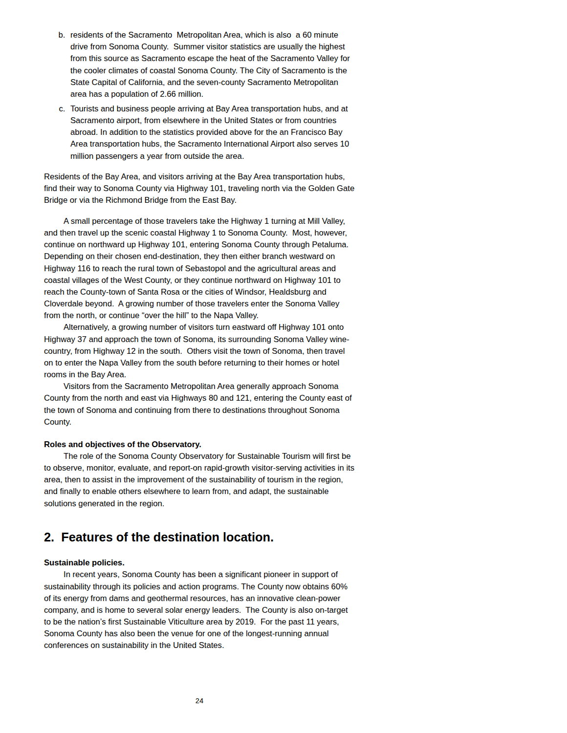residents of the Sacramento Metropolitan Area, which is also a 60 minute drive from Sonoma County. Summer visitor statistics are usually the highest from this source as Sacramento escape the heat of the Sacramento Valley for the cooler climates of coastal Sonoma County. The City of Sacramento is the State Capital of California, and the seven-county Sacramento Metropolitan area has a population of 2.66 million.
Tourists and business people arriving at Bay Area transportation hubs, and at Sacramento airport, from elsewhere in the United States or from countries abroad. In addition to the statistics provided above for the an Francisco Bay Area transportation hubs, the Sacramento International Airport also serves 10 million passengers a year from outside the area.
Residents of the Bay Area, and visitors arriving at the Bay Area transportation hubs, find their way to Sonoma County via Highway 101, traveling north via the Golden Gate Bridge or via the Richmond Bridge from the East Bay.
A small percentage of those travelers take the Highway 1 turning at Mill Valley, and then travel up the scenic coastal Highway 1 to Sonoma County. Most, however, continue on northward up Highway 101, entering Sonoma County through Petaluma. Depending on their chosen end-destination, they then either branch westward on Highway 116 to reach the rural town of Sebastopol and the agricultural areas and coastal villages of the West County, or they continue northward on Highway 101 to reach the County-town of Santa Rosa or the cities of Windsor, Healdsburg and Cloverdale beyond. A growing number of those travelers enter the Sonoma Valley from the north, or continue “over the hill” to the Napa Valley.
Alternatively, a growing number of visitors turn eastward off Highway 101 onto Highway 37 and approach the town of Sonoma, its surrounding Sonoma Valley wine-country, from Highway 12 in the south. Others visit the town of Sonoma, then travel on to enter the Napa Valley from the south before returning to their homes or hotel rooms in the Bay Area.
Visitors from the Sacramento Metropolitan Area generally approach Sonoma County from the north and east via Highways 80 and 121, entering the County east of the town of Sonoma and continuing from there to destinations throughout Sonoma County.
Roles and objectives of the Observatory.
The role of the Sonoma County Observatory for Sustainable Tourism will first be to observe, monitor, evaluate, and report-on rapid-growth visitor-serving activities in its area, then to assist in the improvement of the sustainability of tourism in the region, and finally to enable others elsewhere to learn from, and adapt, the sustainable solutions generated in the region.
2. Features of the destination location.
Sustainable policies.
In recent years, Sonoma County has been a significant pioneer in support of sustainability through its policies and action programs. The County now obtains 60% of its energy from dams and geothermal resources, has an innovative clean-power company, and is home to several solar energy leaders. The County is also on-target to be the nation’s first Sustainable Viticulture area by 2019. For the past 11 years, Sonoma County has also been the venue for one of the longest-running annual conferences on sustainability in the United States.
24